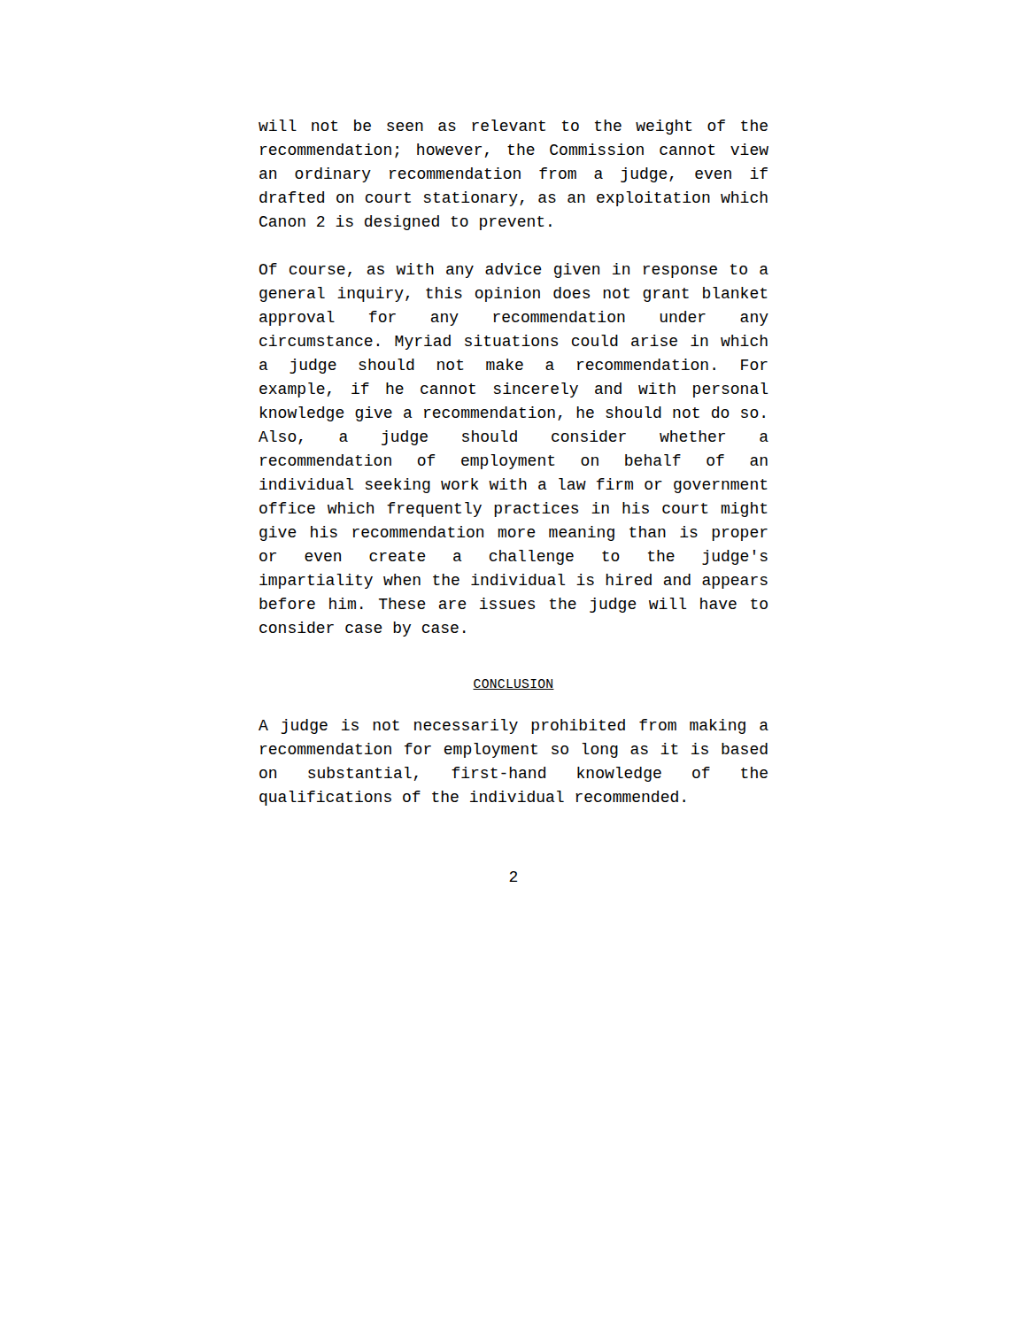will not be seen as relevant to the weight of the recommendation; however, the Commission cannot view an ordinary recommendation from a judge, even if drafted on court stationary, as an exploitation which Canon 2 is designed to prevent.
Of course, as with any advice given in response to a general inquiry, this opinion does not grant blanket approval for any recommendation under any circumstance. Myriad situations could arise in which a judge should not make a recommendation. For example, if he cannot sincerely and with personal knowledge give a recommendation, he should not do so. Also, a judge should consider whether a recommendation of employment on behalf of an individual seeking work with a law firm or government office which frequently practices in his court might give his recommendation more meaning than is proper or even create a challenge to the judge's impartiality when the individual is hired and appears before him. These are issues the judge will have to consider case by case.
CONCLUSION
A judge is not necessarily prohibited from making a recommendation for employment so long as it is based on substantial, first-hand knowledge of the qualifications of the individual recommended.
2